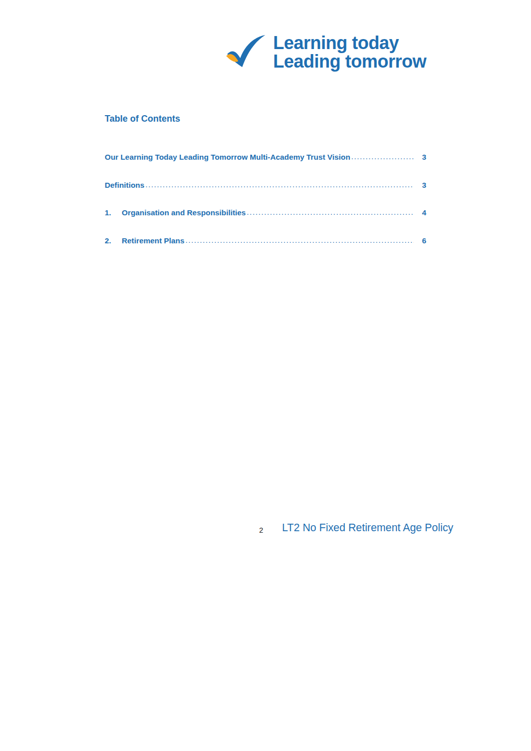Learning today Leading tomorrow
Table of Contents
Our Learning Today Leading Tomorrow Multi-Academy Trust Vision .......................................................................... 3
Definitions .................................................................................................................................................. 3
1. Organisation and Responsibilities ................................................................................................. 4
2. Retirement Plans ................................................................................................................. 6
2
LT2 No Fixed Retirement Age Policy